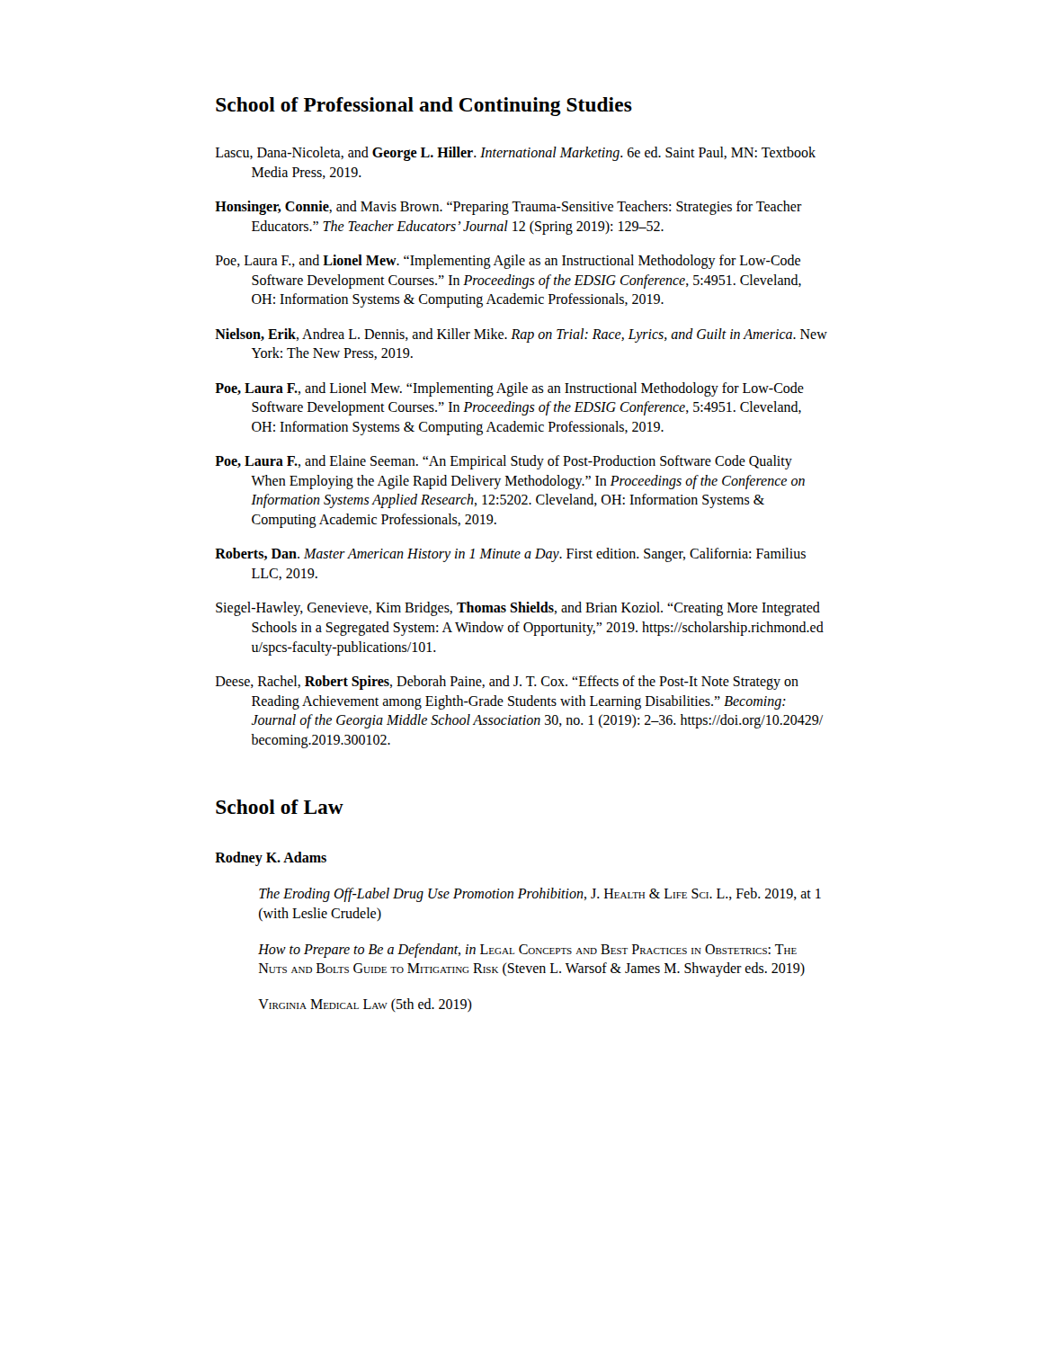School of Professional and Continuing Studies
Lascu, Dana-Nicoleta, and George L. Hiller. International Marketing. 6e ed. Saint Paul, MN: Textbook Media Press, 2019.
Honsinger, Connie, and Mavis Brown. “Preparing Trauma-Sensitive Teachers: Strategies for Teacher Educators.” The Teacher Educators’ Journal 12 (Spring 2019): 129–52.
Poe, Laura F., and Lionel Mew. “Implementing Agile as an Instructional Methodology for Low-Code Software Development Courses.” In Proceedings of the EDSIG Conference, 5:4951. Cleveland, OH: Information Systems & Computing Academic Professionals, 2019.
Nielson, Erik, Andrea L. Dennis, and Killer Mike. Rap on Trial: Race, Lyrics, and Guilt in America. New York: The New Press, 2019.
Poe, Laura F., and Lionel Mew. “Implementing Agile as an Instructional Methodology for Low-Code Software Development Courses.” In Proceedings of the EDSIG Conference, 5:4951. Cleveland, OH: Information Systems & Computing Academic Professionals, 2019.
Poe, Laura F., and Elaine Seeman. “An Empirical Study of Post-Production Software Code Quality When Employing the Agile Rapid Delivery Methodology.” In Proceedings of the Conference on Information Systems Applied Research, 12:5202. Cleveland, OH: Information Systems & Computing Academic Professionals, 2019.
Roberts, Dan. Master American History in 1 Minute a Day. First edition. Sanger, California: Familius LLC, 2019.
Siegel-Hawley, Genevieve, Kim Bridges, Thomas Shields, and Brian Koziol. “Creating More Integrated Schools in a Segregated System: A Window of Opportunity,” 2019. https://scholarship.richmond.edu/spcs-faculty-publications/101.
Deese, Rachel, Robert Spires, Deborah Paine, and J. T. Cox. “Effects of the Post-It Note Strategy on Reading Achievement among Eighth-Grade Students with Learning Disabilities.” Becoming: Journal of the Georgia Middle School Association 30, no. 1 (2019): 2–36. https://doi.org/10.20429/becoming.2019.300102.
School of Law
Rodney K. Adams
The Eroding Off-Label Drug Use Promotion Prohibition, J. Health & Life Sci. L., Feb. 2019, at 1 (with Leslie Crudele)
How to Prepare to Be a Defendant, in Legal Concepts and Best Practices in Obstetrics: The Nuts and Bolts Guide to Mitigating Risk (Steven L. Warsof & James M. Shwayder eds. 2019)
Virginia Medical Law (5th ed. 2019)